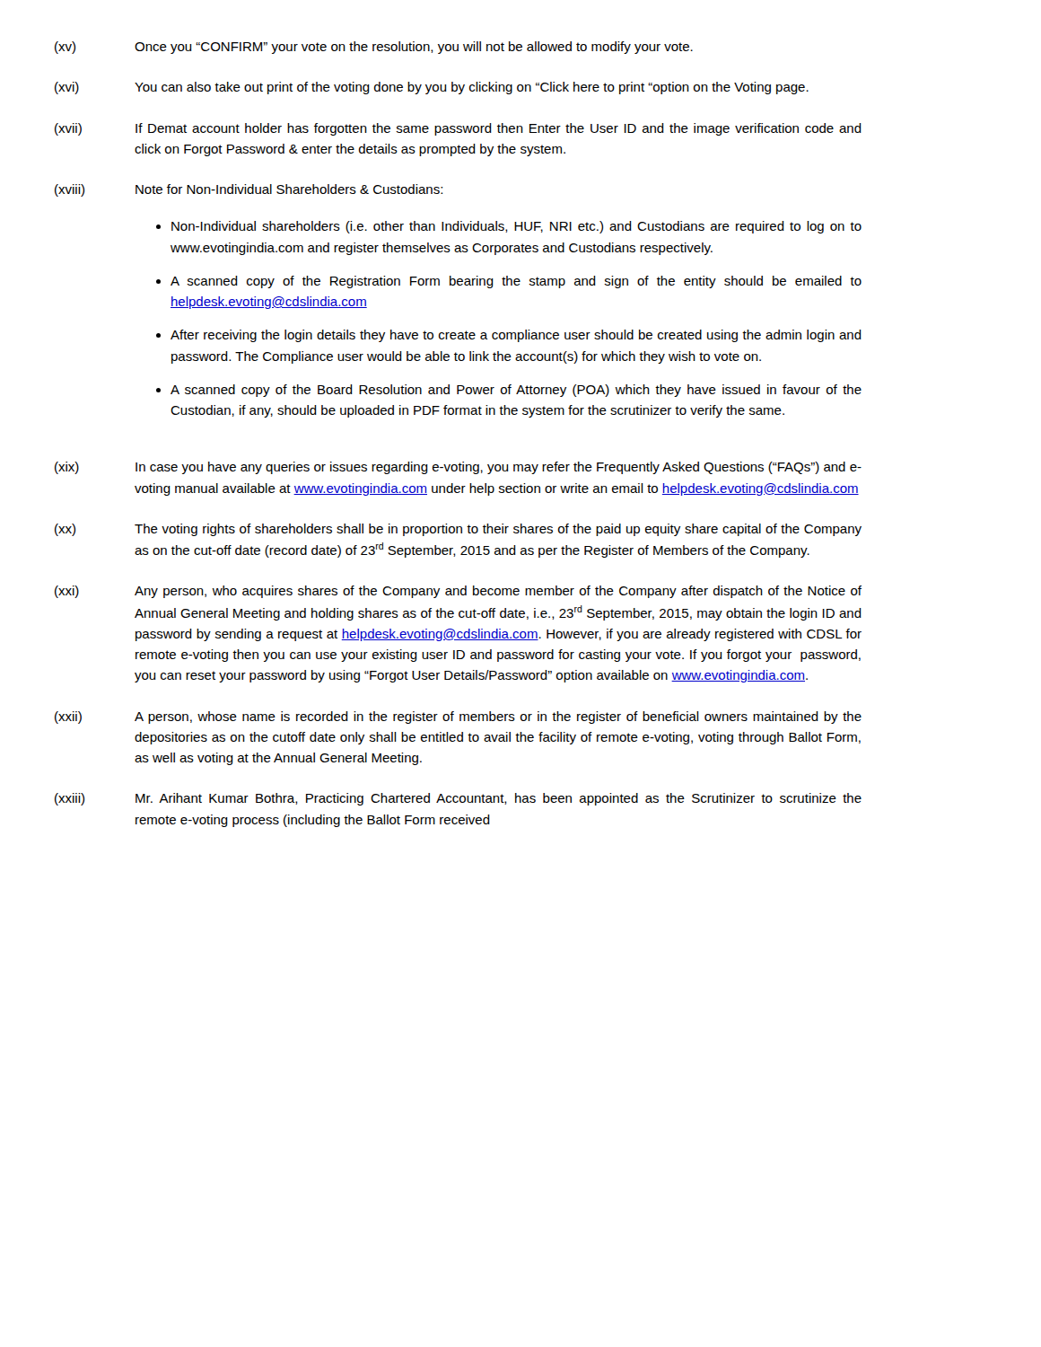(xv) Once you “CONFIRM” your vote on the resolution, you will not be allowed to modify your vote.
(xvi) You can also take out print of the voting done by you by clicking on “Click here to print “option on the Voting page.
(xvii) If Demat account holder has forgotten the same password then Enter the User ID and the image verification code and click on Forgot Password & enter the details as prompted by the system.
(xviii) Note for Non-Individual Shareholders & Custodians:
Non-Individual shareholders (i.e. other than Individuals, HUF, NRI etc.) and Custodians are required to log on to www.evotingindia.com and register themselves as Corporates and Custodians respectively.
A scanned copy of the Registration Form bearing the stamp and sign of the entity should be emailed to helpdesk.evoting@cdslindia.com
After receiving the login details they have to create a compliance user should be created using the admin login and password. The Compliance user would be able to link the account(s) for which they wish to vote on.
A scanned copy of the Board Resolution and Power of Attorney (POA) which they have issued in favour of the Custodian, if any, should be uploaded in PDF format in the system for the scrutinizer to verify the same.
(xix) In case you have any queries or issues regarding e-voting, you may refer the Frequently Asked Questions (“FAQs”) and e-voting manual available at www.evotingindia.com under help section or write an email to helpdesk.evoting@cdslindia.com
(xx) The voting rights of shareholders shall be in proportion to their shares of the paid up equity share capital of the Company as on the cut-off date (record date) of 23rd September, 2015 and as per the Register of Members of the Company.
(xxi) Any person, who acquires shares of the Company and become member of the Company after dispatch of the Notice of Annual General Meeting and holding shares as of the cut-off date, i.e., 23rd September, 2015, may obtain the login ID and password by sending a request at helpdesk.evoting@cdslindia.com. However, if you are already registered with CDSL for remote e-voting then you can use your existing user ID and password for casting your vote. If you forgot your password, you can reset your password by using “Forgot User Details/Password” option available on www.evotingindia.com.
(xxii) A person, whose name is recorded in the register of members or in the register of beneficial owners maintained by the depositories as on the cutoff date only shall be entitled to avail the facility of remote e-voting, voting through Ballot Form, as well as voting at the Annual General Meeting.
(xxiii) Mr. Arihant Kumar Bothra, Practicing Chartered Accountant, has been appointed as the Scrutinizer to scrutinize the remote e-voting process (including the Ballot Form received